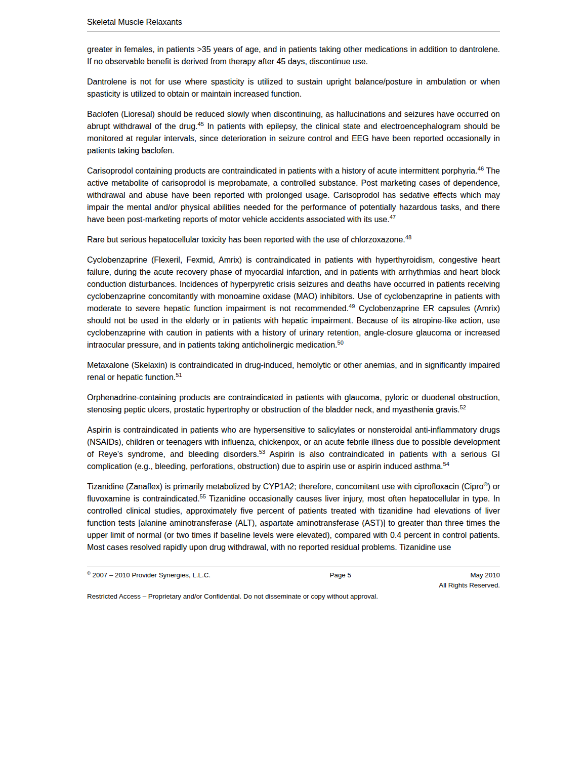Skeletal Muscle Relaxants
greater in females, in patients >35 years of age, and in patients taking other medications in addition to dantrolene. If no observable benefit is derived from therapy after 45 days, discontinue use.
Dantrolene is not for use where spasticity is utilized to sustain upright balance/posture in ambulation or when spasticity is utilized to obtain or maintain increased function.
Baclofen (Lioresal) should be reduced slowly when discontinuing, as hallucinations and seizures have occurred on abrupt withdrawal of the drug.45 In patients with epilepsy, the clinical state and electroencephalogram should be monitored at regular intervals, since deterioration in seizure control and EEG have been reported occasionally in patients taking baclofen.
Carisoprodol containing products are contraindicated in patients with a history of acute intermittent porphyria.46 The active metabolite of carisoprodol is meprobamate, a controlled substance. Post marketing cases of dependence, withdrawal and abuse have been reported with prolonged usage. Carisoprodol has sedative effects which may impair the mental and/or physical abilities needed for the performance of potentially hazardous tasks, and there have been post-marketing reports of motor vehicle accidents associated with its use.47
Rare but serious hepatocellular toxicity has been reported with the use of chlorzoxazone.48
Cyclobenzaprine (Flexeril, Fexmid, Amrix) is contraindicated in patients with hyperthyroidism, congestive heart failure, during the acute recovery phase of myocardial infarction, and in patients with arrhythmias and heart block conduction disturbances. Incidences of hyperpyretic crisis seizures and deaths have occurred in patients receiving cyclobenzaprine concomitantly with monoamine oxidase (MAO) inhibitors. Use of cyclobenzaprine in patients with moderate to severe hepatic function impairment is not recommended.49 Cyclobenzaprine ER capsules (Amrix) should not be used in the elderly or in patients with hepatic impairment. Because of its atropine-like action, use cyclobenzaprine with caution in patients with a history of urinary retention, angle-closure glaucoma or increased intraocular pressure, and in patients taking anticholinergic medication.50
Metaxalone (Skelaxin) is contraindicated in drug-induced, hemolytic or other anemias, and in significantly impaired renal or hepatic function.51
Orphenadrine-containing products are contraindicated in patients with glaucoma, pyloric or duodenal obstruction, stenosing peptic ulcers, prostatic hypertrophy or obstruction of the bladder neck, and myasthenia gravis.52
Aspirin is contraindicated in patients who are hypersensitive to salicylates or nonsteroidal anti-inflammatory drugs (NSAIDs), children or teenagers with influenza, chickenpox, or an acute febrile illness due to possible development of Reye's syndrome, and bleeding disorders.53 Aspirin is also contraindicated in patients with a serious GI complication (e.g., bleeding, perforations, obstruction) due to aspirin use or aspirin induced asthma.54
Tizanidine (Zanaflex) is primarily metabolized by CYP1A2; therefore, concomitant use with ciprofloxacin (Cipro®) or fluvoxamine is contraindicated.55 Tizanidine occasionally causes liver injury, most often hepatocellular in type. In controlled clinical studies, approximately five percent of patients treated with tizanidine had elevations of liver function tests [alanine aminotransferase (ALT), aspartate aminotransferase (AST)] to greater than three times the upper limit of normal (or two times if baseline levels were elevated), compared with 0.4 percent in control patients. Most cases resolved rapidly upon drug withdrawal, with no reported residual problems. Tizanidine use
© 2007 – 2010 Provider Synergies, L.L.C. Page 5 May 2010
All Rights Reserved.
Restricted Access – Proprietary and/or Confidential. Do not disseminate or copy without approval.